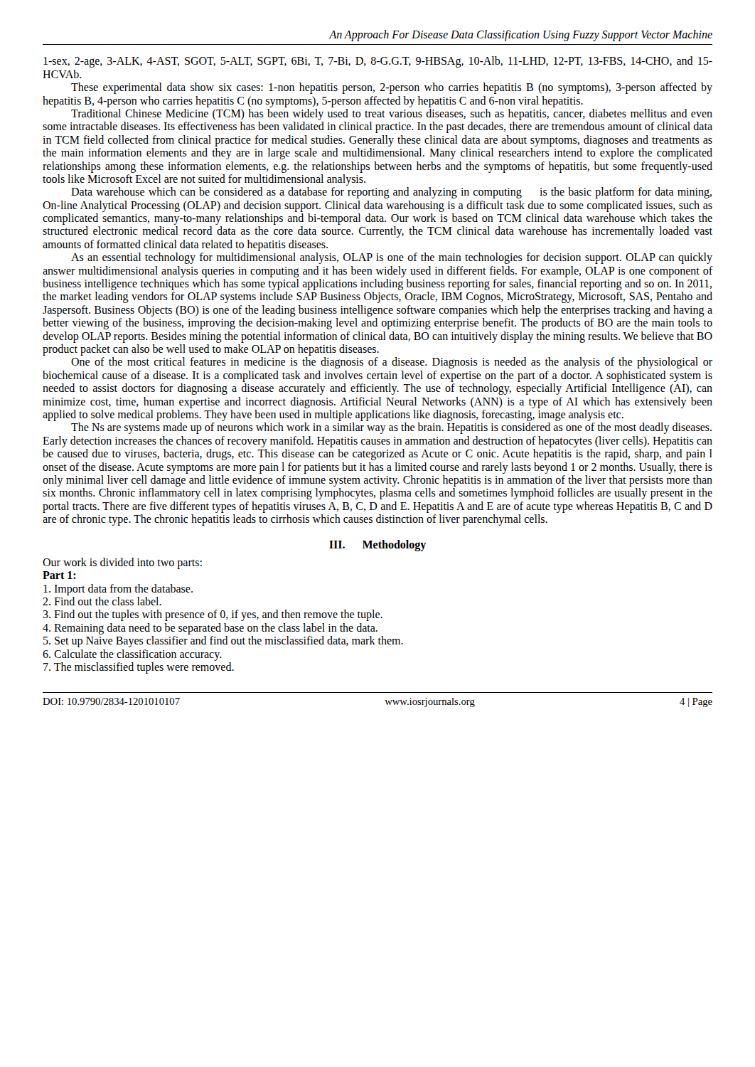An Approach For Disease Data Classification Using Fuzzy Support Vector Machine
1-sex, 2-age, 3-ALK, 4-AST, SGOT, 5-ALT, SGPT, 6Bi, T, 7-Bi, D, 8-G.G.T, 9-HBSAg, 10-Alb, 11-LHD, 12-PT, 13-FBS, 14-CHO, and 15-HCVAb.
These experimental data show six cases: 1-non hepatitis person, 2-person who carries hepatitis B (no symptoms), 3-person affected by hepatitis B, 4-person who carries hepatitis C (no symptoms), 5-person affected by hepatitis C and 6-non viral hepatitis.
Traditional Chinese Medicine (TCM) has been widely used to treat various diseases, such as hepatitis, cancer, diabetes mellitus and even some intractable diseases. Its effectiveness has been validated in clinical practice. In the past decades, there are tremendous amount of clinical data in TCM field collected from clinical practice for medical studies. Generally these clinical data are about symptoms, diagnoses and treatments as the main information elements and they are in large scale and multidimensional. Many clinical researchers intend to explore the complicated relationships among these information elements, e.g. the relationships between herbs and the symptoms of hepatitis, but some frequently-used tools like Microsoft Excel are not suited for multidimensional analysis.
Data warehouse which can be considered as a database for reporting and analyzing in computing is the basic platform for data mining, On-line Analytical Processing (OLAP) and decision support. Clinical data warehousing is a difficult task due to some complicated issues, such as complicated semantics, many-to-many relationships and bi-temporal data. Our work is based on TCM clinical data warehouse which takes the structured electronic medical record data as the core data source. Currently, the TCM clinical data warehouse has incrementally loaded vast amounts of formatted clinical data related to hepatitis diseases.
As an essential technology for multidimensional analysis, OLAP is one of the main technologies for decision support. OLAP can quickly answer multidimensional analysis queries in computing and it has been widely used in different fields. For example, OLAP is one component of business intelligence techniques which has some typical applications including business reporting for sales, financial reporting and so on. In 2011, the market leading vendors for OLAP systems include SAP Business Objects, Oracle, IBM Cognos, MicroStrategy, Microsoft, SAS, Pentaho and Jaspersoft. Business Objects (BO) is one of the leading business intelligence software companies which help the enterprises tracking and having a better viewing of the business, improving the decision-making level and optimizing enterprise benefit. The products of BO are the main tools to develop OLAP reports. Besides mining the potential information of clinical data, BO can intuitively display the mining results. We believe that BO product packet can also be well used to make OLAP on hepatitis diseases.
One of the most critical features in medicine is the diagnosis of a disease. Diagnosis is needed as the analysis of the physiological or biochemical cause of a disease. It is a complicated task and involves certain level of expertise on the part of a doctor. A sophisticated system is needed to assist doctors for diagnosing a disease accurately and efficiently. The use of technology, especially Artificial Intelligence (AI), can minimize cost, time, human expertise and incorrect diagnosis. Artificial Neural Networks (ANN) is a type of AI which has extensively been applied to solve medical problems. They have been used in multiple applications like diagnosis, forecasting, image analysis etc.
The Ns are systems made up of neurons which work in a similar way as the brain. Hepatitis is considered as one of the most deadly diseases. Early detection increases the chances of recovery manifold. Hepatitis causes in ammation and destruction of hepatocytes (liver cells). Hepatitis can be caused due to viruses, bacteria, drugs, etc. This disease can be categorized as Acute or C onic. Acute hepatitis is the rapid, sharp, and pain l onset of the disease. Acute symptoms are more pain l for patients but it has a limited course and rarely lasts beyond 1 or 2 months. Usually, there is only minimal liver cell damage and little evidence of immune system activity. Chronic hepatitis is in ammation of the liver that persists more than six months. Chronic inflammatory cell in latex comprising lymphocytes, plasma cells and sometimes lymphoid follicles are usually present in the portal tracts. There are five different types of hepatitis viruses A, B, C, D and E. Hepatitis A and E are of acute type whereas Hepatitis B, C and D are of chronic type. The chronic hepatitis leads to cirrhosis which causes distinction of liver parenchymal cells.
III. Methodology
Our work is divided into two parts:
Part 1:
1. Import data from the database.
2. Find out the class label.
3. Find out the tuples with presence of 0, if yes, and then remove the tuple.
4. Remaining data need to be separated base on the class label in the data.
5. Set up Naive Bayes classifier and find out the misclassified data, mark them.
6. Calculate the classification accuracy.
7. The misclassified tuples were removed.
DOI: 10.9790/2834-1201010107 www.iosrjournals.org 4 | Page